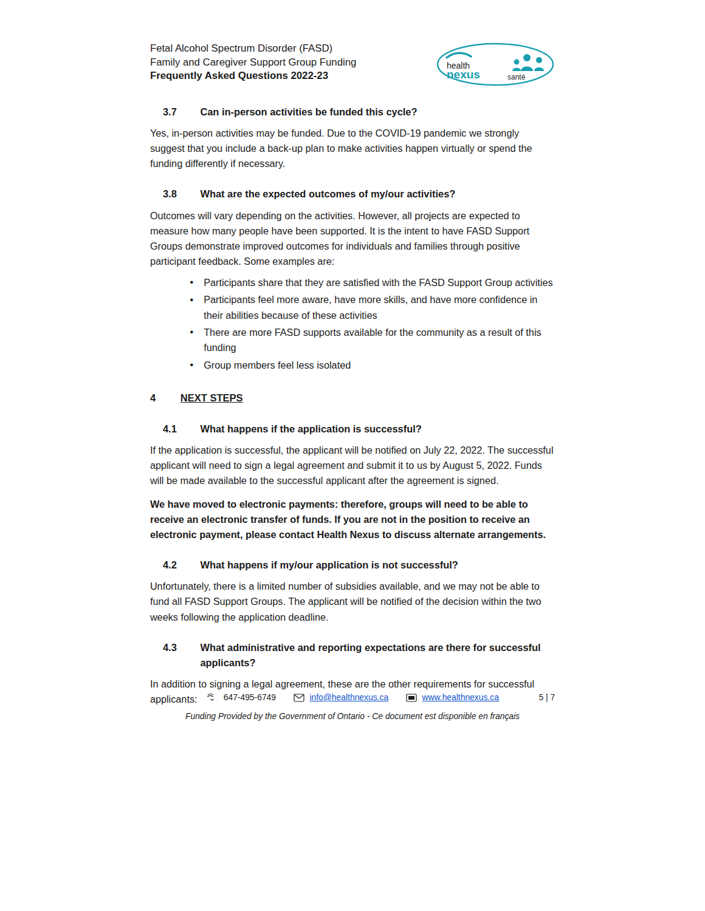Fetal Alcohol Spectrum Disorder (FASD)
Family and Caregiver Support Group Funding
Frequently Asked Questions 2022-23
health nexus santé
3.7 Can in-person activities be funded this cycle?
Yes, in-person activities may be funded. Due to the COVID-19 pandemic we strongly suggest that you include a back-up plan to make activities happen virtually or spend the funding differently if necessary.
3.8 What are the expected outcomes of my/our activities?
Outcomes will vary depending on the activities. However, all projects are expected to measure how many people have been supported. It is the intent to have FASD Support Groups demonstrate improved outcomes for individuals and families through positive participant feedback. Some examples are:
Participants share that they are satisfied with the FASD Support Group activities
Participants feel more aware, have more skills, and have more confidence in their abilities because of these activities
There are more FASD supports available for the community as a result of this funding
Group members feel less isolated
4 NEXT STEPS
4.1 What happens if the application is successful?
If the application is successful, the applicant will be notified on July 22, 2022. The successful applicant will need to sign a legal agreement and submit it to us by August 5, 2022. Funds will be made available to the successful applicant after the agreement is signed.
We have moved to electronic payments: therefore, groups will need to be able to receive an electronic transfer of funds. If you are not in the position to receive an electronic payment, please contact Health Nexus to discuss alternate arrangements.
4.2 What happens if my/our application is not successful?
Unfortunately, there is a limited number of subsidies available, and we may not be able to fund all FASD Support Groups. The applicant will be notified of the decision within the two weeks following the application deadline.
4.3 What administrative and reporting expectations are there for successful applicants?
In addition to signing a legal agreement, these are the other requirements for successful applicants:
647-495-6749 info@healthnexus.ca www.healthnexus.ca 5 | 7
Funding Provided by the Government of Ontario - Ce document est disponible en français